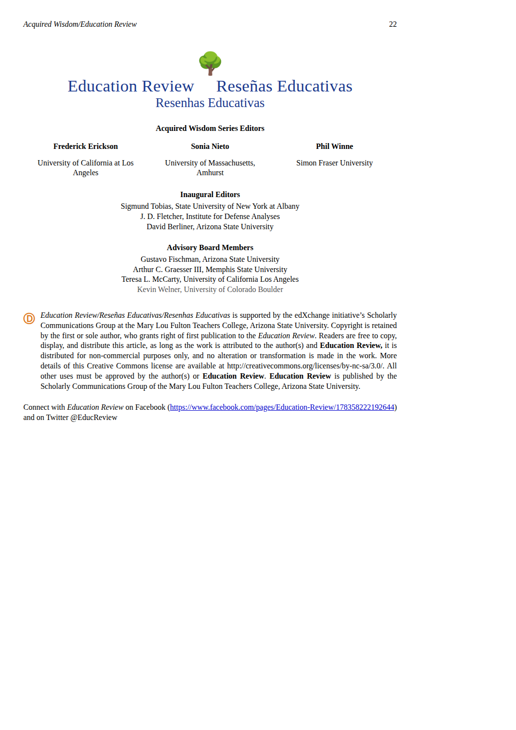Acquired Wisdom/Education Review 22
🌳
Education Review Reseñas Educativas
Resenhas Educativas
Acquired Wisdom Series Editors
| Frederick Erickson University of California at Los Angeles | Sonia Nieto University of Massachusetts, Amhurst | Phil Winne Simon Fraser University |
Inaugural Editors
Sigmund Tobias, State University of New York at Albany
J. D. Fletcher, Institute for Defense Analyses
David Berliner, Arizona State University
Advisory Board Members
Gustavo Fischman, Arizona State University
Arthur C. Graesser III, Memphis State University
Teresa L. McCarty, University of California Los Angeles
Kevin Welner, University of Colorado Boulder
Ⓓ Education Review/Reseñas Educativas/Resenhas Educativas is supported by the edXchange initiative’s Scholarly Communications Group at the Mary Lou Fulton Teachers College, Arizona State University. Copyright is retained by the first or sole author, who grants right of first publication to the Education Review. Readers are free to copy, display, and distribute this article, as long as the work is attributed to the author(s) and Education Review, it is distributed for non-commercial purposes only, and no alteration or transformation is made in the work. More details of this Creative Commons license are available at http://creativecommons.org/licenses/by-nc-sa/3.0/. All other uses must be approved by the author(s) or Education Review. Education Review is published by the Scholarly Communications Group of the Mary Lou Fulton Teachers College, Arizona State University.
Connect with Education Review on Facebook (https://www.facebook.com/pages/Education-Review/178358222192644) and on Twitter @EducReview